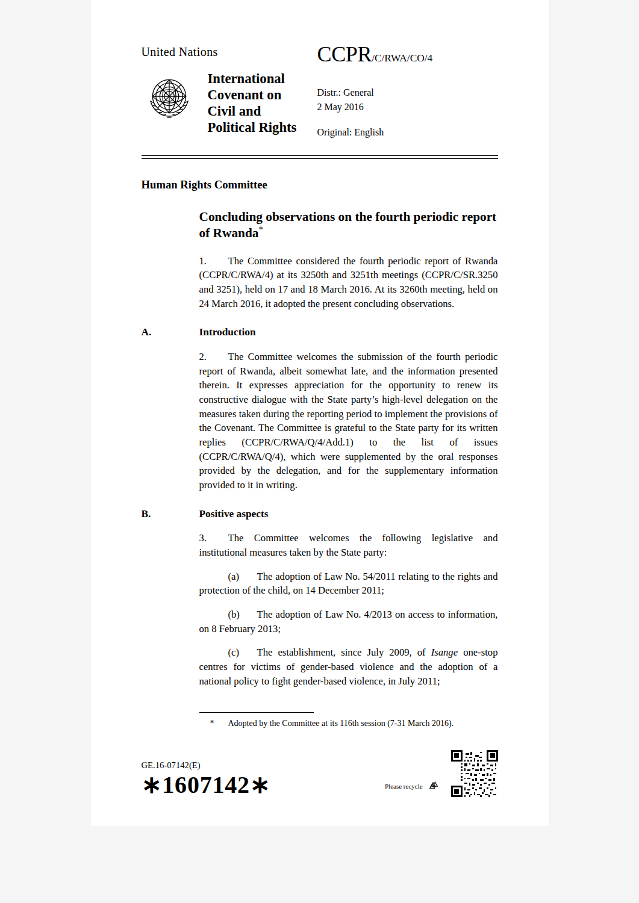United Nations
International Covenant on
Civil and Political Rights
CCPR/C/RWA/CO/4
Distr.: General
2 May 2016
Original: English
Human Rights Committee
Concluding observations on the fourth periodic report of Rwanda*
1. The Committee considered the fourth periodic report of Rwanda (CCPR/C/RWA/4) at its 3250th and 3251th meetings (CCPR/C/SR.3250 and 3251), held on 17 and 18 March 2016. At its 3260th meeting, held on 24 March 2016, it adopted the present concluding observations.
A. Introduction
2. The Committee welcomes the submission of the fourth periodic report of Rwanda, albeit somewhat late, and the information presented therein. It expresses appreciation for the opportunity to renew its constructive dialogue with the State party’s high-level delegation on the measures taken during the reporting period to implement the provisions of the Covenant. The Committee is grateful to the State party for its written replies (CCPR/C/RWA/Q/4/Add.1) to the list of issues (CCPR/C/RWA/Q/4), which were supplemented by the oral responses provided by the delegation, and for the supplementary information provided to it in writing.
B. Positive aspects
3. The Committee welcomes the following legislative and institutional measures taken by the State party:
(a) The adoption of Law No. 54/2011 relating to the rights and protection of the child, on 14 December 2011;
(b) The adoption of Law No. 4/2013 on access to information, on 8 February 2013;
(c) The establishment, since July 2009, of Isange one-stop centres for victims of gender-based violence and the adoption of a national policy to fight gender-based violence, in July 2011;
*Adopted by the Committee at its 116th session (7-31 March 2016).
GE.16-07142(E)
∗1607142∗
Please recycle